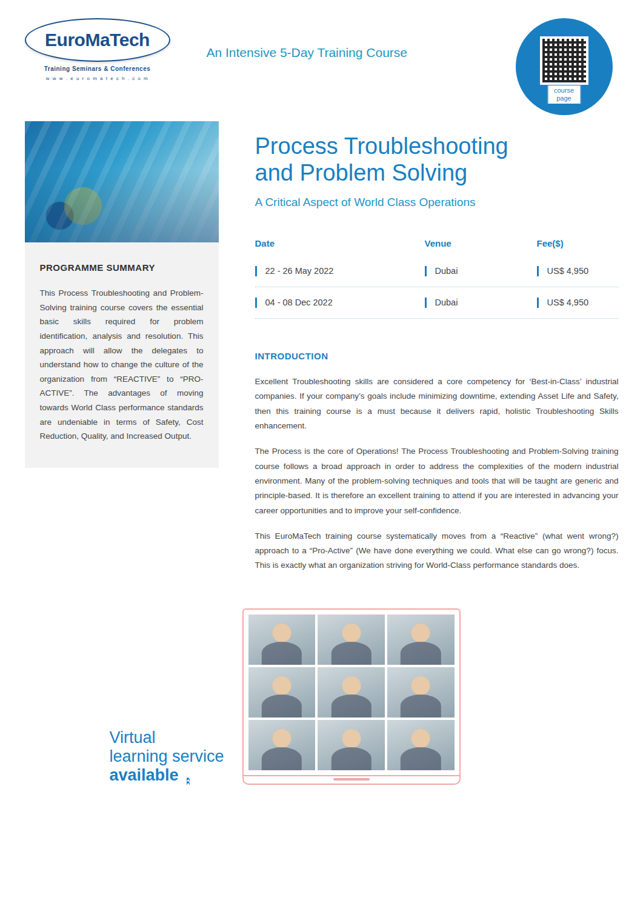EuroMaTech
Training Seminars & Conferences
w w w . e u r o m a t e c h . c o m
An Intensive 5-Day Training Course
course
page
PROGRAMME SUMMARY
This Process Troubleshooting and Problem-Solving training course covers the essential basic skills required for problem identification, analysis and resolution. This approach will allow the delegates to understand how to change the culture of the organization from “REACTIVE” to “PRO-ACTIVE”. The advantages of moving towards World Class performance standards are undeniable in terms of Safety, Cost Reduction, Quality, and Increased Output.
Process Troubleshooting
and Problem Solving
A Critical Aspect of World Class Operations
Date
Venue
Fee($)
22 - 26 May 2022
Dubai
US$ 4,950
04 - 08 Dec 2022
Dubai
US$ 4,950
INTRODUCTION
Excellent Troubleshooting skills are considered a core competency for ‘Best-in-Class’ industrial companies. If your company’s goals include minimizing downtime, extending Asset Life and Safety, then this training course is a must because it delivers rapid, holistic Troubleshooting Skills enhancement.
The Process is the core of Operations! The Process Troubleshooting and Problem-Solving training course follows a broad approach in order to address the complexities of the modern industrial environment. Many of the problem-solving techniques and tools that will be taught are generic and principle-based. It is therefore an excellent training to attend if you are interested in advancing your career opportunities and to improve your self-confidence.
This EuroMaTech training course systematically moves from a “Reactive” (what went wrong?) approach to a “Pro-Active” (We have done everything we could. What else can go wrong?) focus. This is exactly what an organization striving for World-Class performance standards does.
Virtual
learning service
available